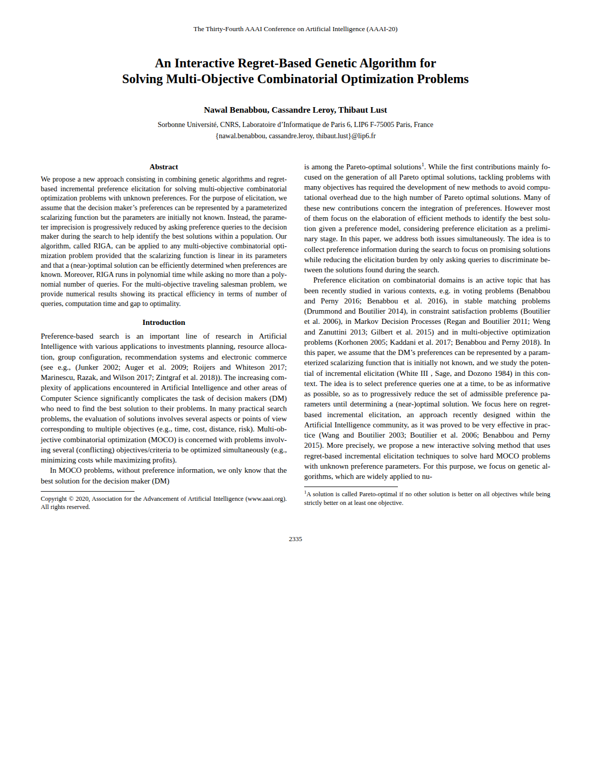The Thirty-Fourth AAAI Conference on Artificial Intelligence (AAAI-20)
An Interactive Regret-Based Genetic Algorithm for
Solving Multi-Objective Combinatorial Optimization Problems
Nawal Benabbou, Cassandre Leroy, Thibaut Lust
Sorbonne Université, CNRS, Laboratoire d’Informatique de Paris 6, LIP6 F-75005 Paris, France
{nawal.benabbou, cassandre.leroy, thibaut.lust}@lip6.fr
Abstract
We propose a new approach consisting in combining genetic algorithms and regret-based incremental preference elicitation for solving multi-objective combinatorial optimization problems with unknown preferences. For the purpose of elicitation, we assume that the decision maker’s preferences can be represented by a parameterized scalarizing function but the parameters are initially not known. Instead, the parameter imprecision is progressively reduced by asking preference queries to the decision maker during the search to help identify the best solutions within a population. Our algorithm, called RIGA, can be applied to any multi-objective combinatorial optimization problem provided that the scalarizing function is linear in its parameters and that a (near-)optimal solution can be efficiently determined when preferences are known. Moreover, RIGA runs in polynomial time while asking no more than a polynomial number of queries. For the multi-objective traveling salesman problem, we provide numerical results showing its practical efficiency in terms of number of queries, computation time and gap to optimality.
Introduction
Preference-based search is an important line of research in Artificial Intelligence with various applications to investments planning, resource allocation, group configuration, recommendation systems and electronic commerce (see e.g., (Junker 2002; Auger et al. 2009; Roijers and Whiteson 2017; Marinescu, Razak, and Wilson 2017; Zintgraf et al. 2018)). The increasing complexity of applications encountered in Artificial Intelligence and other areas of Computer Science significantly complicates the task of decision makers (DM) who need to find the best solution to their problems. In many practical search problems, the evaluation of solutions involves several aspects or points of view corresponding to multiple objectives (e.g., time, cost, distance, risk). Multi-objective combinatorial optimization (MOCO) is concerned with problems involving several (conflicting) objectives/criteria to be optimized simultaneously (e.g., minimizing costs while maximizing profits).
In MOCO problems, without preference information, we only know that the best solution for the decision maker (DM)
Copyright © 2020, Association for the Advancement of Artificial Intelligence (www.aaai.org). All rights reserved.
is among the Pareto-optimal solutions1. While the first contributions mainly focused on the generation of all Pareto optimal solutions, tackling problems with many objectives has required the development of new methods to avoid computational overhead due to the high number of Pareto optimal solutions. Many of these new contributions concern the integration of preferences. However most of them focus on the elaboration of efficient methods to identify the best solution given a preference model, considering preference elicitation as a preliminary stage. In this paper, we address both issues simultaneously. The idea is to collect preference information during the search to focus on promising solutions while reducing the elicitation burden by only asking queries to discriminate between the solutions found during the search.
Preference elicitation on combinatorial domains is an active topic that has been recently studied in various contexts, e.g. in voting problems (Benabbou and Perny 2016; Benabbou et al. 2016), in stable matching problems (Drummond and Boutilier 2014), in constraint satisfaction problems (Boutilier et al. 2006), in Markov Decision Processes (Regan and Boutilier 2011; Weng and Zanuttini 2013; Gilbert et al. 2015) and in multi-objective optimization problems (Korhonen 2005; Kaddani et al. 2017; Benabbou and Perny 2018). In this paper, we assume that the DM’s preferences can be represented by a parameterized scalarizing function that is initially not known, and we study the potential of incremental elicitation (White III , Sage, and Dozono 1984) in this context. The idea is to select preference queries one at a time, to be as informative as possible, so as to progressively reduce the set of admissible preference parameters until determining a (near-)optimal solution. We focus here on regret-based incremental elicitation, an approach recently designed within the Artificial Intelligence community, as it was proved to be very effective in practice (Wang and Boutilier 2003; Boutilier et al. 2006; Benabbou and Perny 2015). More precisely, we propose a new interactive solving method that uses regret-based incremental elicitation techniques to solve hard MOCO problems with unknown preference parameters. For this purpose, we focus on genetic algorithms, which are widely applied to nu-
1A solution is called Pareto-optimal if no other solution is better on all objectives while being strictly better on at least one objective.
2335